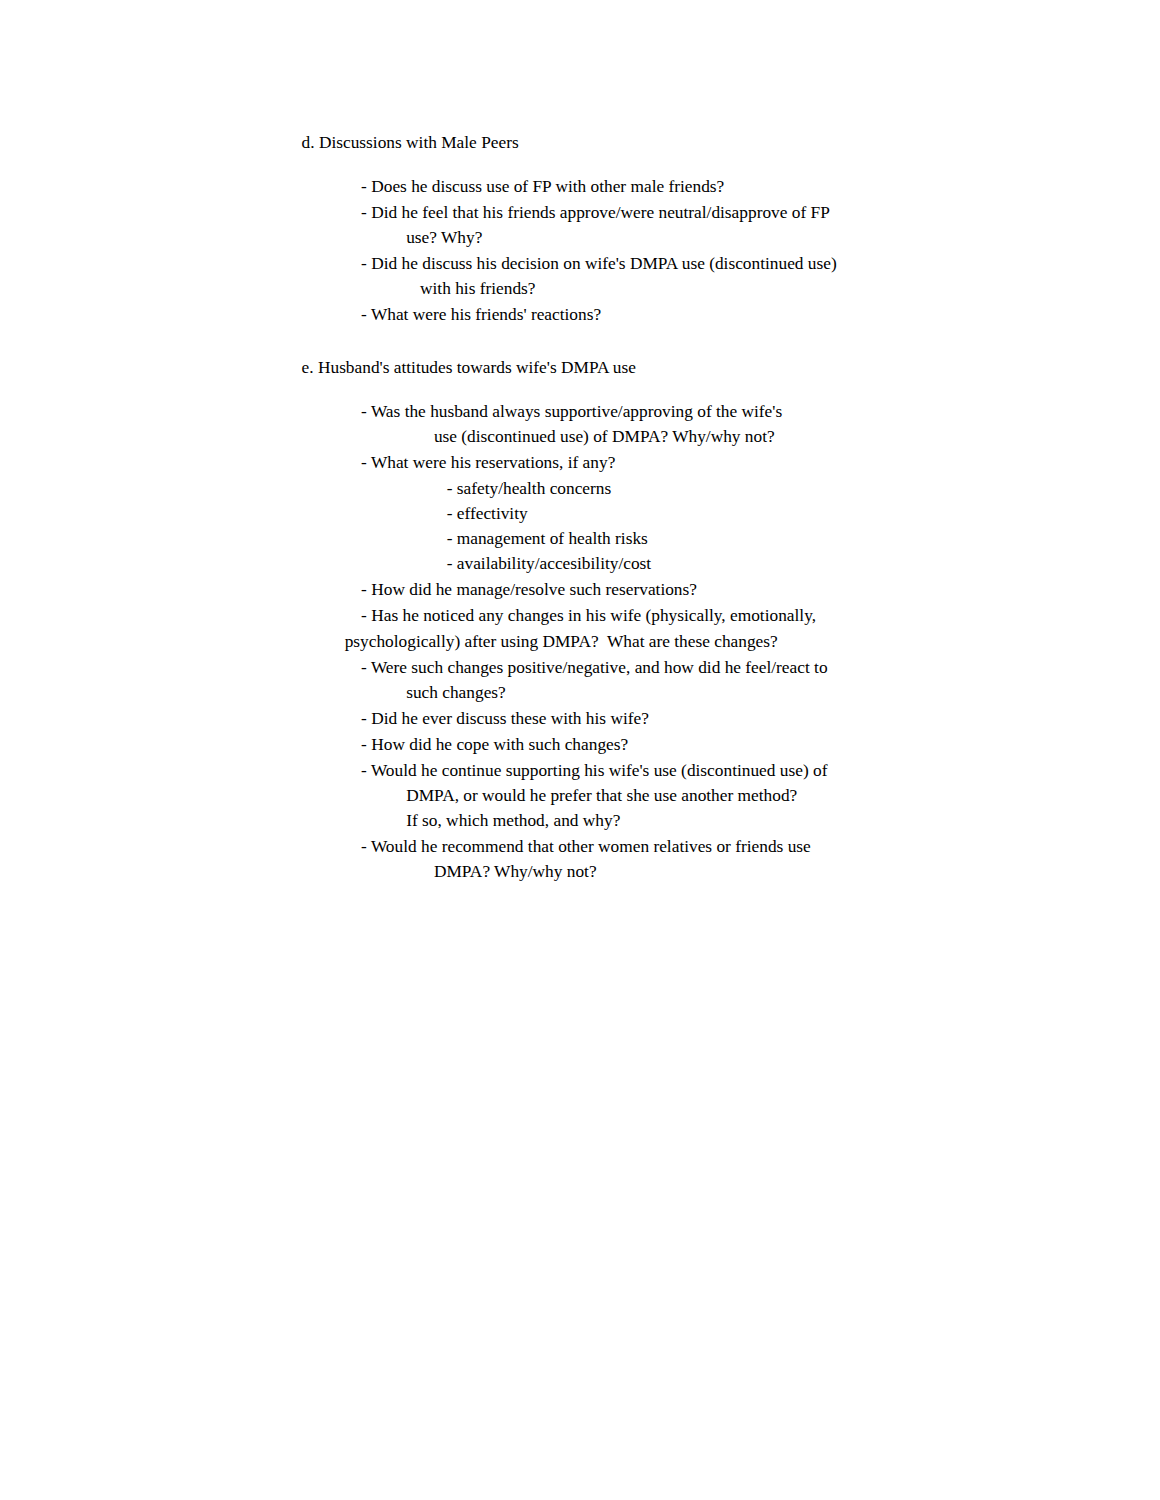d. Discussions with Male Peers
- Does he discuss use of FP with other male friends?
- Did he feel that his friends approve/were neutral/disapprove of FP use? Why?
- Did he discuss his decision on wife's DMPA use (discontinued use) with his friends?
- What were his friends' reactions?
e. Husband's attitudes towards wife's DMPA use
- Was the husband always supportive/approving of the wife's use (discontinued use) of DMPA? Why/why not?
- What were his reservations, if any?
- safety/health concerns
- effectivity
- management of health risks
- availability/accesibility/cost
- How did he manage/resolve such reservations?
- Has he noticed any changes in his wife (physically, emotionally, psychologically) after using DMPA? What are these changes?
- Were such changes positive/negative, and how did he feel/react to such changes?
- Did he ever discuss these with his wife?
- How did he cope with such changes?
- Would he continue supporting his wife's use (discontinued use) of DMPA, or would he prefer that she use another method? If so, which method, and why?
- Would he recommend that other women relatives or friends use DMPA? Why/why not?